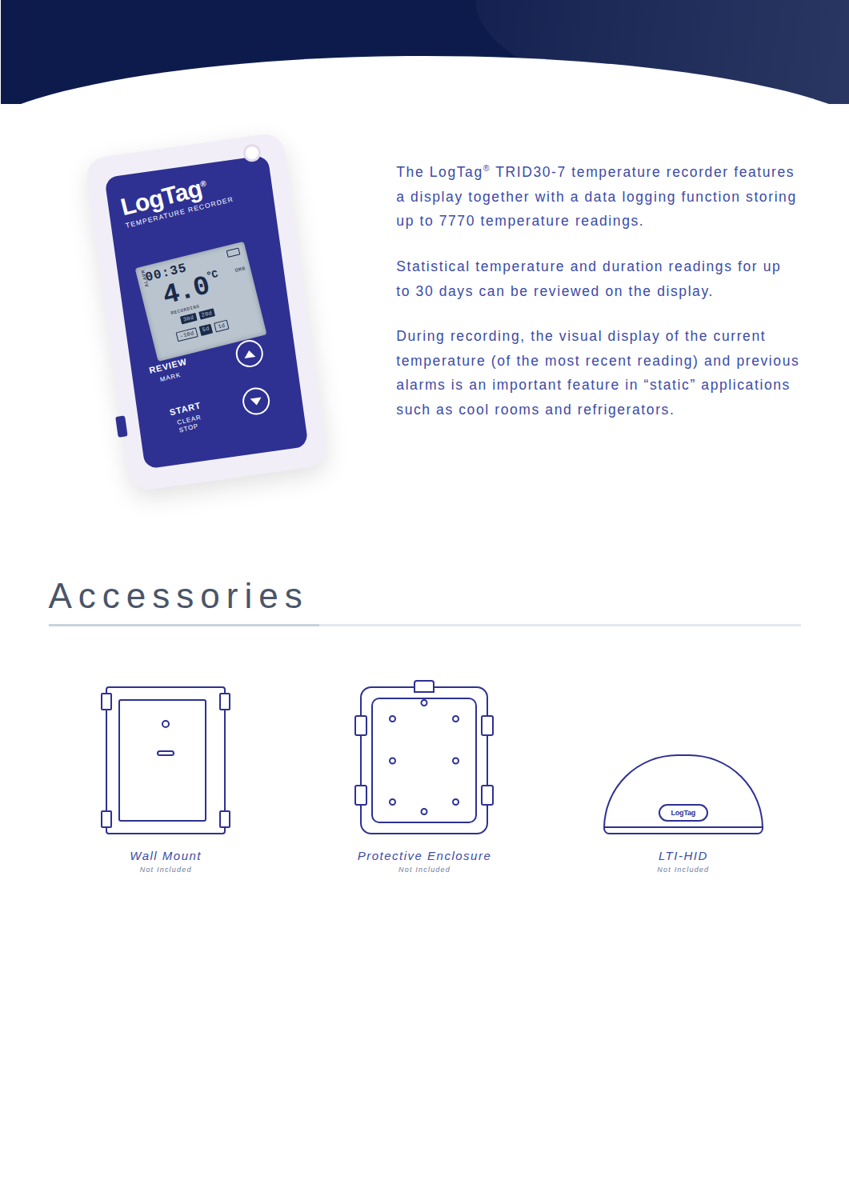LogTag®
Temperature Recorder
00:35
ALARM
4.0°C
OMR
RECORDING
30d 20d
-10d 5d 1d
REVIEW
MARK
START
CLEAR
STOP
The LogTag® TRID30-7 temperature recorder features a display together with a data logging function storing up to 7770 temperature readings.
Statistical temperature and duration readings for up to 30 days can be reviewed on the display.
During recording, the visual display of the current temperature (of the most recent reading) and previous alarms is an important feature in “static” applications such as cool rooms and refrigerators.
Accessories
Wall Mount
Not Included
Protective Enclosure
Not Included
LogTag
LTI-HID
Not Included